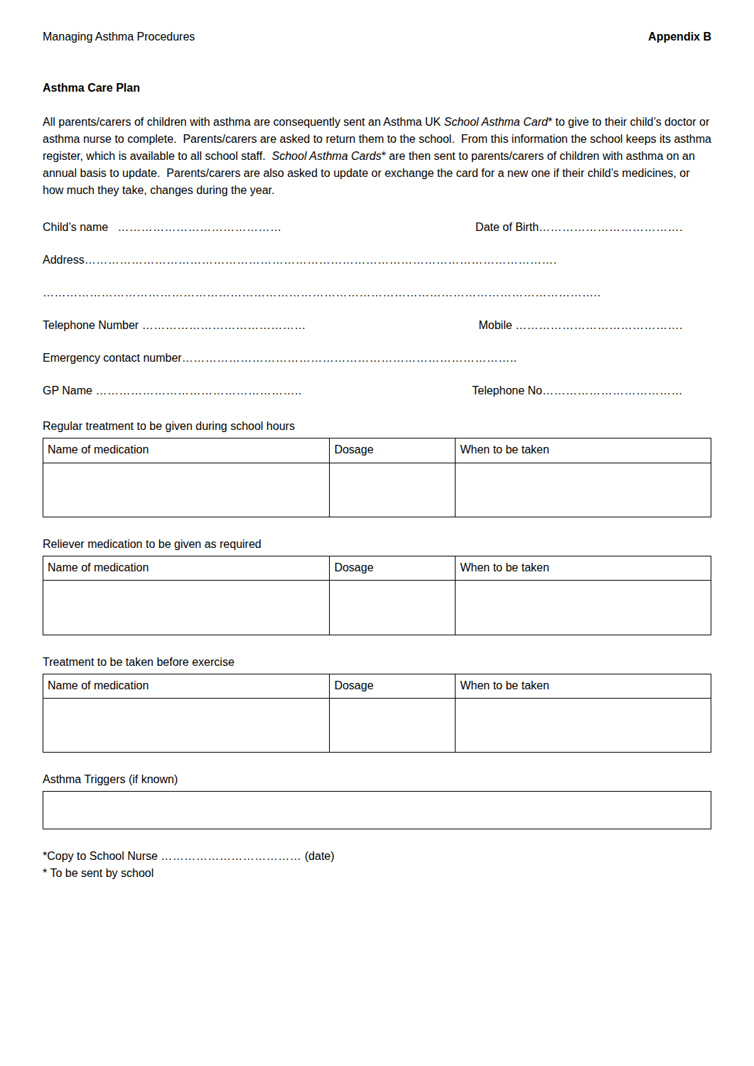Managing Asthma Procedures Appendix B
Asthma Care Plan
All parents/carers of children with asthma are consequently sent an Asthma UK School Asthma Card* to give to their child’s doctor or asthma nurse to complete. Parents/carers are asked to return them to the school. From this information the school keeps its asthma register, which is available to all school staff. School Asthma Cards* are then sent to parents/carers of children with asthma on an annual basis to update. Parents/carers are also asked to update or exchange the card for a new one if their child’s medicines, or how much they take, changes during the year.
Child’s name …………………………………… Date of Birth……………………………….
Address………………………………………………………………………………………………………….
……………………………………………………………………………………………………………………………..
Telephone Number …………………………………… Mobile …………………………………….
Emergency contact number…………………………………………………………………………..
GP Name …………………………………………….. Telephone No………………………………
Regular treatment to be given during school hours
| Name of medication | Dosage | When to be taken |
| --- | --- | --- |
Reliever medication to be given as required
| Name of medication | Dosage | When to be taken |
| --- | --- | --- |
Treatment to be taken before exercise
| Name of medication | Dosage | When to be taken |
| --- | --- | --- |
Asthma Triggers (if known)
*Copy to School Nurse ……………………………… (date)
* To be sent by school